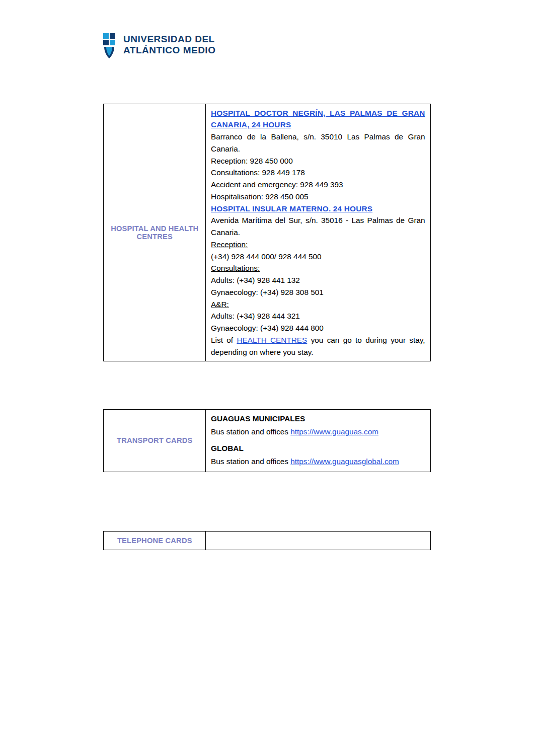UNIVERSIDAD DEL ATLÁNTICO MEDIO
| HOSPITAL AND HEALTH CENTRES | HOSPITAL DOCTOR NEGRÍN, LAS PALMAS DE GRAN CANARIA, 24 HOURS Barranco de la Ballena, s/n. 35010 Las Palmas de Gran Canaria. Reception: 928 450 000 Consultations: 928 449 178 Accident and emergency: 928 449 393 Hospitalisation: 928 450 005 HOSPITAL INSULAR MATERNO. 24 HOURS Avenida Marítima del Sur, s/n. 35016 - Las Palmas de Gran Canaria. Reception: (+34) 928 444 000/ 928 444 500 Consultations: Adults: (+34) 928 441 132 Gynaecology: (+34) 928 308 501 A&R: Adults: (+34) 928 444 321 Gynaecology: (+34) 928 444 800 List of HEALTH CENTRES you can go to during your stay, depending on where you stay. |
| TRANSPORT CARDS | GUAGUAS MUNICIPALES Bus station and offices https://www.guaguas.com GLOBAL Bus station and offices https://www.guaguasglobal.com |
| TELEPHONE CARDS | |